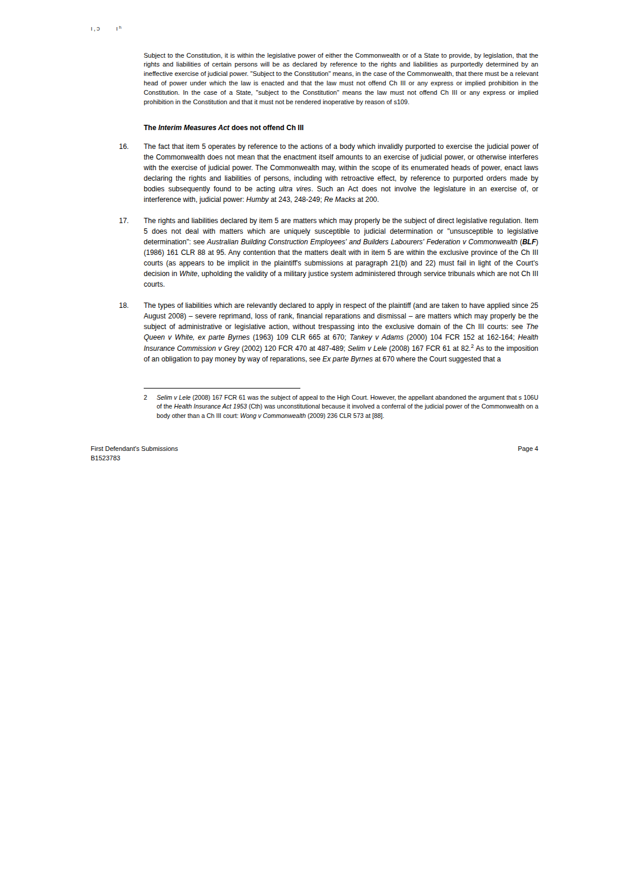ı,ɔ ıʰ
Subject to the Constitution, it is within the legislative power of either the Commonwealth or of a State to provide, by legislation, that the rights and liabilities of certain persons will be as declared by reference to the rights and liabilities as purportedly determined by an ineffective exercise of judicial power. "Subject to the Constitution" means, in the case of the Commonwealth, that there must be a relevant head of power under which the law is enacted and that the law must not offend Ch III or any express or implied prohibition in the Constitution. In the case of a State, "subject to the Constitution" means the law must not offend Ch III or any express or implied prohibition in the Constitution and that it must not be rendered inoperative by reason of s109.
The Interim Measures Act does not offend Ch III
16. The fact that item 5 operates by reference to the actions of a body which invalidly purported to exercise the judicial power of the Commonwealth does not mean that the enactment itself amounts to an exercise of judicial power, or otherwise interferes with the exercise of judicial power. The Commonwealth may, within the scope of its enumerated heads of power, enact laws declaring the rights and liabilities of persons, including with retroactive effect, by reference to purported orders made by bodies subsequently found to be acting ultra vires. Such an Act does not involve the legislature in an exercise of, or interference with, judicial power: Humby at 243, 248-249; Re Macks at 200.
17. The rights and liabilities declared by item 5 are matters which may properly be the subject of direct legislative regulation. Item 5 does not deal with matters which are uniquely susceptible to judicial determination or "unsusceptible to legislative determination": see Australian Building Construction Employees' and Builders Labourers' Federation v Commonwealth (BLF) (1986) 161 CLR 88 at 95. Any contention that the matters dealt with in item 5 are within the exclusive province of the Ch III courts (as appears to be implicit in the plaintiff's submissions at paragraph 21(b) and 22) must fail in light of the Court's decision in White, upholding the validity of a military justice system administered through service tribunals which are not Ch III courts.
18. The types of liabilities which are relevantly declared to apply in respect of the plaintiff (and are taken to have applied since 25 August 2008) – severe reprimand, loss of rank, financial reparations and dismissal – are matters which may properly be the subject of administrative or legislative action, without trespassing into the exclusive domain of the Ch III courts: see The Queen v White, ex parte Byrnes (1963) 109 CLR 665 at 670; Tankey v Adams (2000) 104 FCR 152 at 162-164; Health Insurance Commission v Grey (2002) 120 FCR 470 at 487-489; Selim v Lele (2008) 167 FCR 61 at 82.2 As to the imposition of an obligation to pay money by way of reparations, see Ex parte Byrnes at 670 where the Court suggested that a
2 Selim v Lele (2008) 167 FCR 61 was the subject of appeal to the High Court. However, the appellant abandoned the argument that s 106U of the Health Insurance Act 1953 (Cth) was unconstitutional because it involved a conferral of the judicial power of the Commonwealth on a body other than a Ch III court: Wong v Commonwealth (2009) 236 CLR 573 at [88].
First Defendant's Submissions
B1523783
Page 4